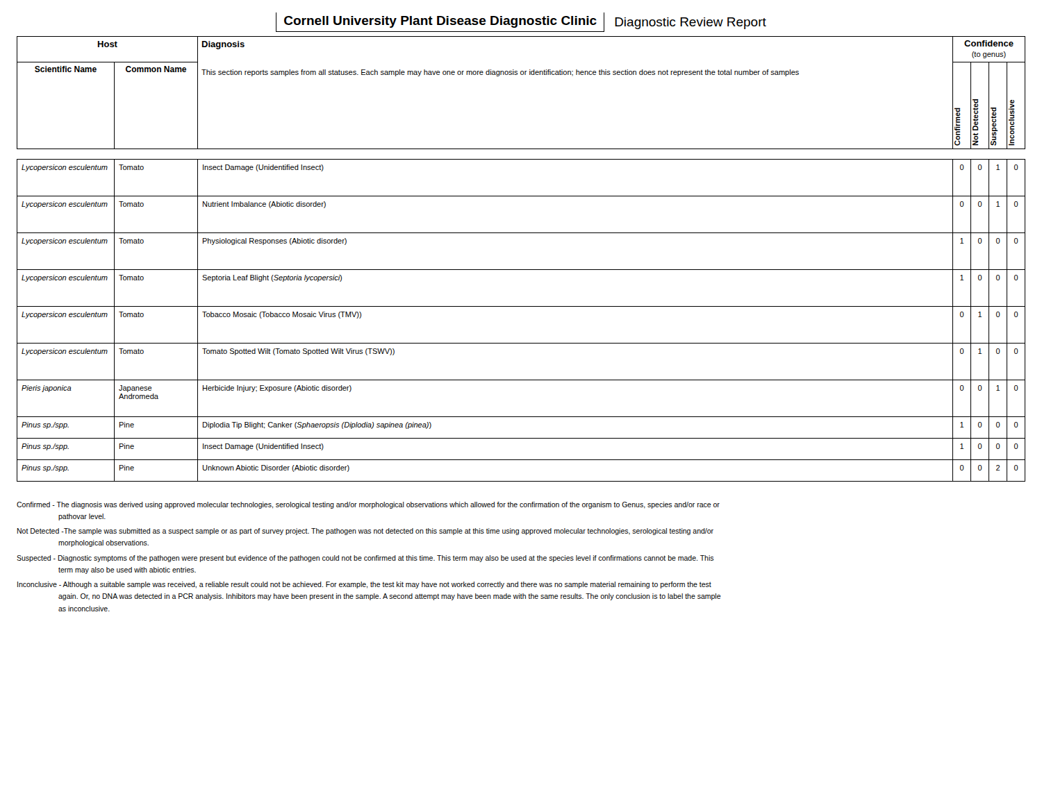Cornell University Plant Disease Diagnostic Clinic
Diagnostic Review Report
| Host | Diagnosis This section reports samples from all statuses. Each sample may have one or more diagnosis or identification; hence this section does not represent the total number of samples | Confidence (to genus) |
| Scientific Name | Common Name | Confirmed | Not Detected | Suspected | Inconclusive |
| Lycopersicon esculentum | Tomato | Insect Damage (Unidentified Insect) | 0 | 0 | 1 | 0 |
| Lycopersicon esculentum | Tomato | Nutrient Imbalance (Abiotic disorder) | 0 | 0 | 1 | 0 |
| Lycopersicon esculentum | Tomato | Physiological Responses (Abiotic disorder) | 1 | 0 | 0 | 0 |
| Lycopersicon esculentum | Tomato | Septoria Leaf Blight ( Septoria lycopersici ) | 1 | 0 | 0 | 0 |
| Lycopersicon esculentum | Tomato | Tobacco Mosaic (Tobacco Mosaic Virus (TMV)) | 0 | 1 | 0 | 0 |
| Lycopersicon esculentum | Tomato | Tomato Spotted Wilt (Tomato Spotted Wilt Virus (TSWV)) | 0 | 1 | 0 | 0 |
| Pieris japonica | Japanese Andromeda | Herbicide Injury; Exposure (Abiotic disorder) | 0 | 0 | 1 | 0 |
| Pinus sp./spp. | Pine | Diplodia Tip Blight; Canker ( Sphaeropsis (Diplodia) sapinea (pinea) ) | 1 | 0 | 0 | 0 |
| Pinus sp./spp. | Pine | Insect Damage (Unidentified Insect) | 1 | 0 | 0 | 0 |
| Pinus sp./spp. | Pine | Unknown Abiotic Disorder (Abiotic disorder) | 0 | 0 | 2 | 0 |
Confirmed - The diagnosis was derived using approved molecular technologies, serological testing and/or morphological observations which allowed for the confirmation of the organism to Genus, species and/or race or
pathovar level.
Not Detected -The sample was submitted as a suspect sample or as part of survey project. The pathogen was not detected on this sample at this time using approved molecular technologies, serological testing and/or
morphological observations.
Suspected - Diagnostic symptoms of the pathogen were present but evidence of the pathogen could not be confirmed at this time. This term may also be used at the species level if confirmations cannot be made. This
term may also be used with abiotic entries.
Inconclusive - Although a suitable sample was received, a reliable result could not be achieved. For example, the test kit may have not worked correctly and there was no sample material remaining to perform the test
again. Or, no DNA was detected in a PCR analysis. Inhibitors may have been present in the sample. A second attempt may have been made with the same results. The only conclusion is to label the sample
as inconclusive.